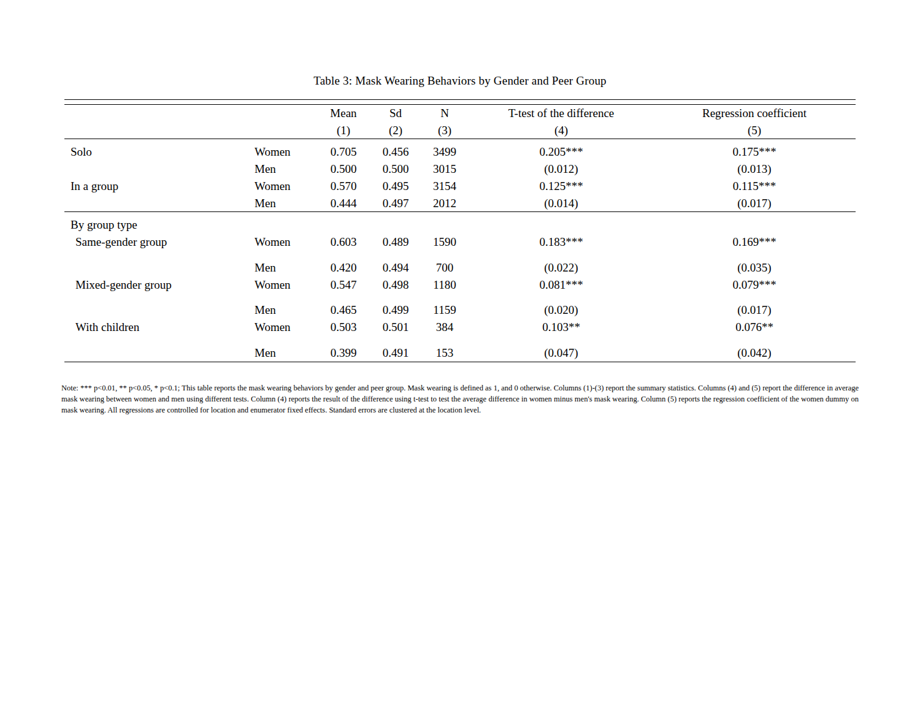Table 3: Mask Wearing Behaviors by Gender and Peer Group
| | | Mean | Sd | N | T-test of the difference | Regression coefficient |
| | | (1) | (2) | (3) | (4) | (5) |
| Solo | Women | 0.705 | 0.456 | 3499 | 0.205*** | 0.175*** |
| | Men | 0.500 | 0.500 | 3015 | (0.012) | (0.013) |
| In a group | Women | 0.570 | 0.495 | 3154 | 0.125*** | 0.115*** |
| | Men | 0.444 | 0.497 | 2012 | (0.014) | (0.017) |
| By group type | | | | | | |
| Same-gender group | Women | 0.603 | 0.489 | 1590 | 0.183*** | 0.169*** |
| | Men | 0.420 | 0.494 | 700 | (0.022) | (0.035) |
| Mixed-gender group | Women | 0.547 | 0.498 | 1180 | 0.081*** | 0.079*** |
| | Men | 0.465 | 0.499 | 1159 | (0.020) | (0.017) |
| With children | Women | 0.503 | 0.501 | 384 | 0.103** | 0.076** |
| | Men | 0.399 | 0.491 | 153 | (0.047) | (0.042) |
Note: *** p<0.01, ** p<0.05, * p<0.1; This table reports the mask wearing behaviors by gender and peer group. Mask wearing is defined as 1, and 0 otherwise. Columns (1)-(3) report the summary statistics. Columns (4) and (5) report the difference in average mask wearing between women and men using different tests. Column (4) reports the result of the difference using t-test to test the average difference in women minus men's mask wearing. Column (5) reports the regression coefficient of the women dummy on mask wearing. All regressions are controlled for location and enumerator fixed effects. Standard errors are clustered at the location level.